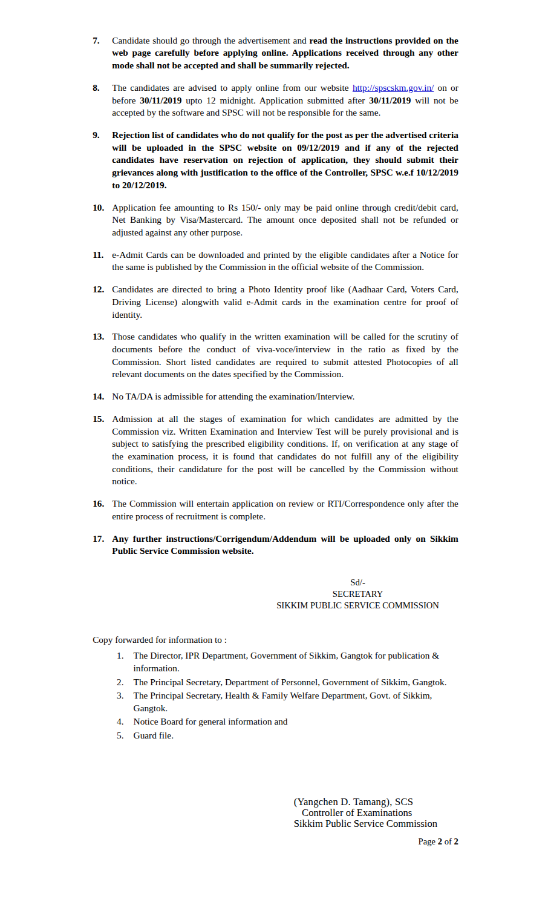Candidate should go through the advertisement and read the instructions provided on the web page carefully before applying online. Applications received through any other mode shall not be accepted and shall be summarily rejected.
The candidates are advised to apply online from our website http://spscskm.gov.in/ on or before 30/11/2019 upto 12 midnight. Application submitted after 30/11/2019 will not be accepted by the software and SPSC will not be responsible for the same.
Rejection list of candidates who do not qualify for the post as per the advertised criteria will be uploaded in the SPSC website on 09/12/2019 and if any of the rejected candidates have reservation on rejection of application, they should submit their grievances along with justification to the office of the Controller, SPSC w.e.f 10/12/2019 to 20/12/2019.
Application fee amounting to Rs 150/- only may be paid online through credit/debit card, Net Banking by Visa/Mastercard. The amount once deposited shall not be refunded or adjusted against any other purpose.
e-Admit Cards can be downloaded and printed by the eligible candidates after a Notice for the same is published by the Commission in the official website of the Commission.
Candidates are directed to bring a Photo Identity proof like (Aadhaar Card, Voters Card, Driving License) alongwith valid e-Admit cards in the examination centre for proof of identity.
Those candidates who qualify in the written examination will be called for the scrutiny of documents before the conduct of viva-voce/interview in the ratio as fixed by the Commission. Short listed candidates are required to submit attested Photocopies of all relevant documents on the dates specified by the Commission.
No TA/DA is admissible for attending the examination/Interview.
Admission at all the stages of examination for which candidates are admitted by the Commission viz. Written Examination and Interview Test will be purely provisional and is subject to satisfying the prescribed eligibility conditions. If, on verification at any stage of the examination process, it is found that candidates do not fulfill any of the eligibility conditions, their candidature for the post will be cancelled by the Commission without notice.
The Commission will entertain application on review or RTI/Correspondence only after the entire process of recruitment is complete.
Any further instructions/Corrigendum/Addendum will be uploaded only on Sikkim Public Service Commission website.
Sd/-
SECRETARY
SIKKIM PUBLIC SERVICE COMMISSION
Copy forwarded for information to :
The Director, IPR Department, Government of Sikkim, Gangtok for publication & information.
The Principal Secretary, Department of Personnel, Government of Sikkim, Gangtok.
The Principal Secretary, Health & Family Welfare Department, Govt. of Sikkim, Gangtok.
Notice Board for general information and
Guard file.
   
(Yangchen D. Tamang), SCS
Controller of Examinations
Sikkim Public Service Commission
Page 2 of 2